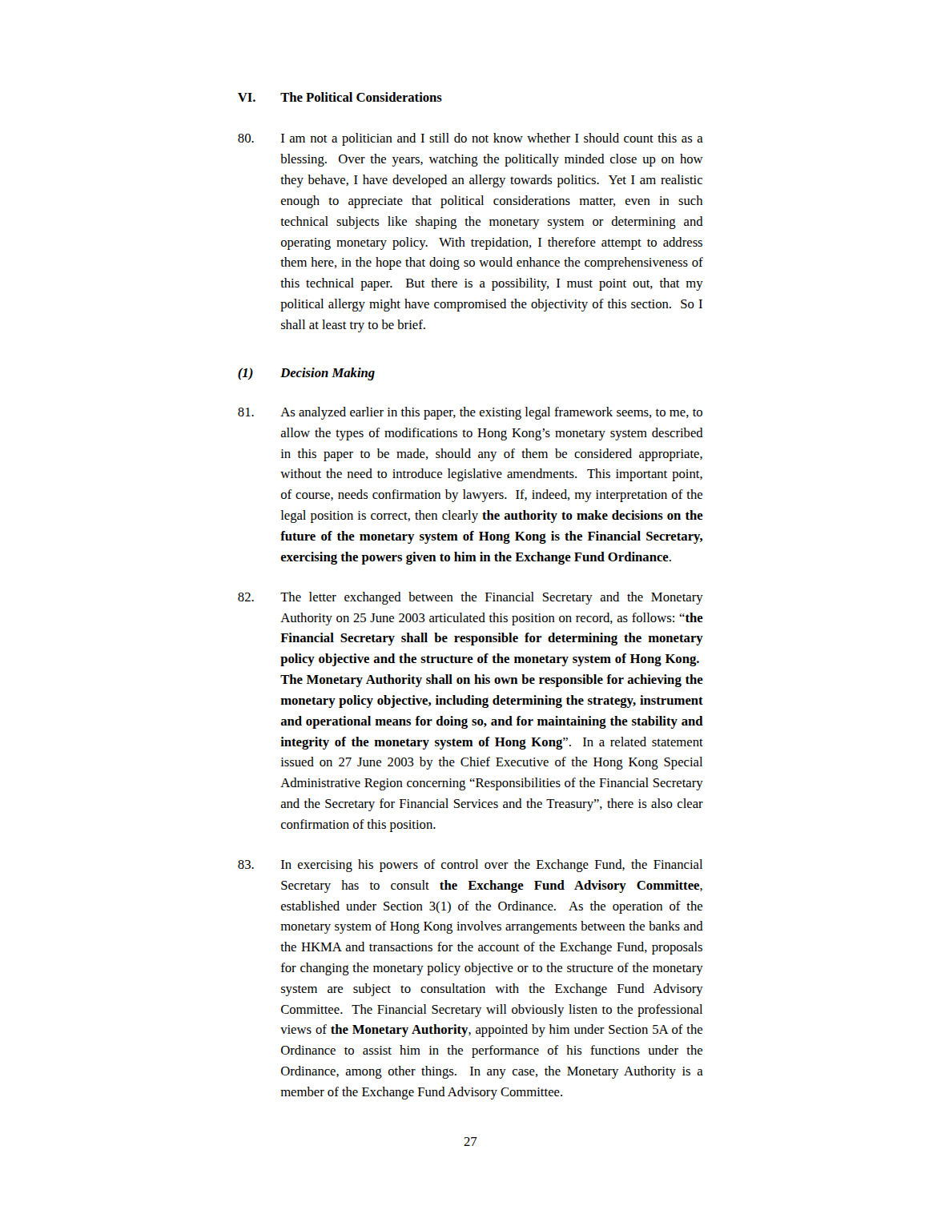VI. The Political Considerations
80. I am not a politician and I still do not know whether I should count this as a blessing. Over the years, watching the politically minded close up on how they behave, I have developed an allergy towards politics. Yet I am realistic enough to appreciate that political considerations matter, even in such technical subjects like shaping the monetary system or determining and operating monetary policy. With trepidation, I therefore attempt to address them here, in the hope that doing so would enhance the comprehensiveness of this technical paper. But there is a possibility, I must point out, that my political allergy might have compromised the objectivity of this section. So I shall at least try to be brief.
(1) Decision Making
81. As analyzed earlier in this paper, the existing legal framework seems, to me, to allow the types of modifications to Hong Kong’s monetary system described in this paper to be made, should any of them be considered appropriate, without the need to introduce legislative amendments. This important point, of course, needs confirmation by lawyers. If, indeed, my interpretation of the legal position is correct, then clearly the authority to make decisions on the future of the monetary system of Hong Kong is the Financial Secretary, exercising the powers given to him in the Exchange Fund Ordinance.
82. The letter exchanged between the Financial Secretary and the Monetary Authority on 25 June 2003 articulated this position on record, as follows: “the Financial Secretary shall be responsible for determining the monetary policy objective and the structure of the monetary system of Hong Kong. The Monetary Authority shall on his own be responsible for achieving the monetary policy objective, including determining the strategy, instrument and operational means for doing so, and for maintaining the stability and integrity of the monetary system of Hong Kong”. In a related statement issued on 27 June 2003 by the Chief Executive of the Hong Kong Special Administrative Region concerning “Responsibilities of the Financial Secretary and the Secretary for Financial Services and the Treasury”, there is also clear confirmation of this position.
83. In exercising his powers of control over the Exchange Fund, the Financial Secretary has to consult the Exchange Fund Advisory Committee, established under Section 3(1) of the Ordinance. As the operation of the monetary system of Hong Kong involves arrangements between the banks and the HKMA and transactions for the account of the Exchange Fund, proposals for changing the monetary policy objective or to the structure of the monetary system are subject to consultation with the Exchange Fund Advisory Committee. The Financial Secretary will obviously listen to the professional views of the Monetary Authority, appointed by him under Section 5A of the Ordinance to assist him in the performance of his functions under the Ordinance, among other things. In any case, the Monetary Authority is a member of the Exchange Fund Advisory Committee.
27